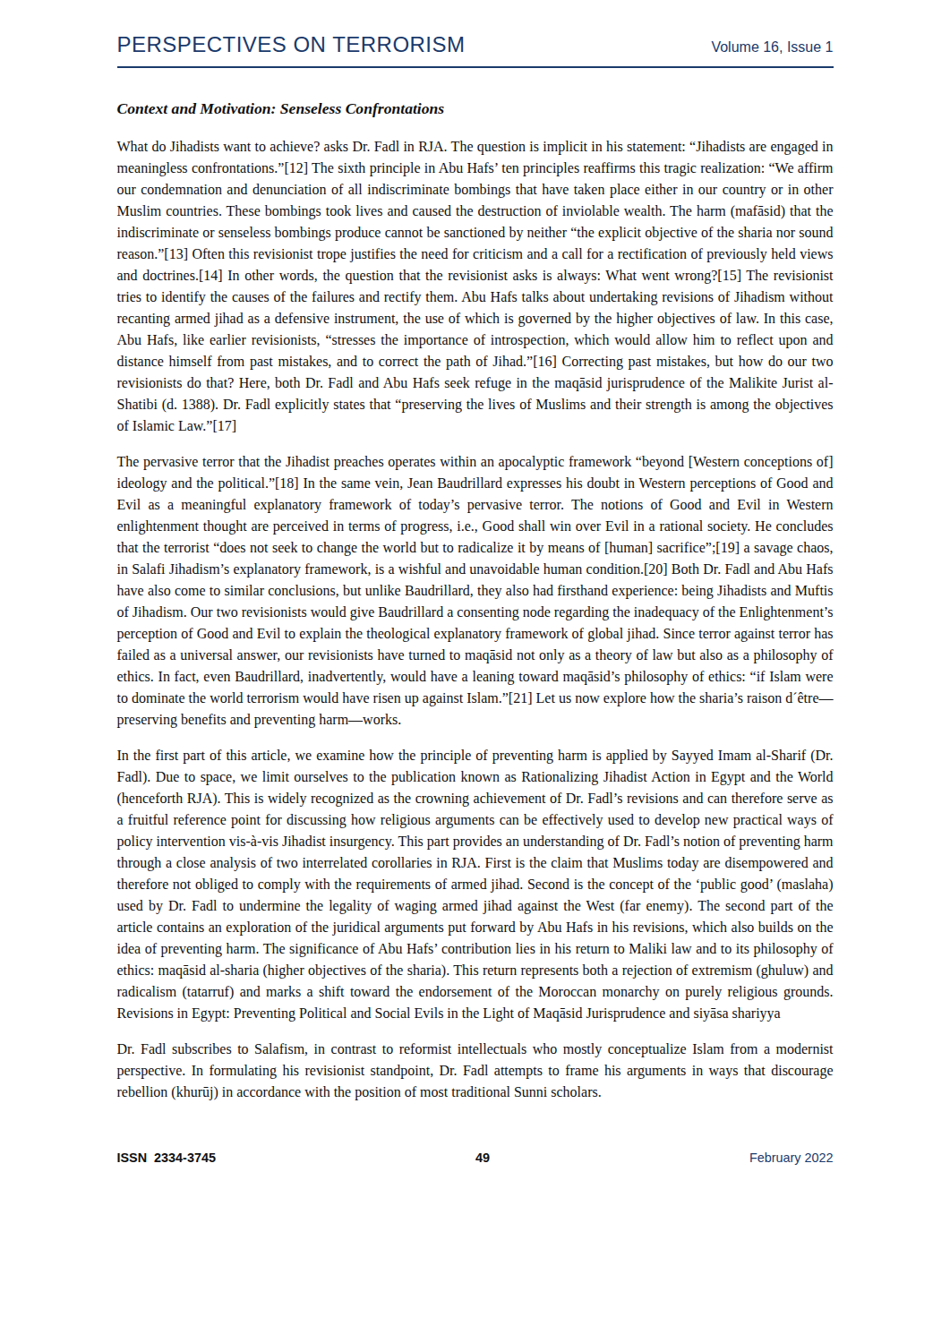Perspectives on Terrorism
Volume 16, Issue 1
Context and Motivation: Senseless Confrontations
What do Jihadists want to achieve? asks Dr. Fadl in RJA. The question is implicit in his statement: “Jihadists are engaged in meaningless confrontations.”[12] The sixth principle in Abu Hafs’ ten principles reaffirms this tragic realization: “We affirm our condemnation and denunciation of all indiscriminate bombings that have taken place either in our country or in other Muslim countries. These bombings took lives and caused the destruction of inviolable wealth. The harm (mafāsid) that the indiscriminate or senseless bombings produce cannot be sanctioned by neither “the explicit objective of the sharia nor sound reason.”[13] Often this revisionist trope justifies the need for criticism and a call for a rectification of previously held views and doctrines.[14] In other words, the question that the revisionist asks is always: What went wrong?[15] The revisionist tries to identify the causes of the failures and rectify them. Abu Hafs talks about undertaking revisions of Jihadism without recanting armed jihad as a defensive instrument, the use of which is governed by the higher objectives of law. In this case, Abu Hafs, like earlier revisionists, “stresses the importance of introspection, which would allow him to reflect upon and distance himself from past mistakes, and to correct the path of Jihad.”[16] Correcting past mistakes, but how do our two revisionists do that? Here, both Dr. Fadl and Abu Hafs seek refuge in the maqāsid jurisprudence of the Malikite Jurist al-Shatibi (d. 1388). Dr. Fadl explicitly states that “preserving the lives of Muslims and their strength is among the objectives of Islamic Law.”[17]
The pervasive terror that the Jihadist preaches operates within an apocalyptic framework “beyond [Western conceptions of] ideology and the political.”[18] In the same vein, Jean Baudrillard expresses his doubt in Western perceptions of Good and Evil as a meaningful explanatory framework of today’s pervasive terror. The notions of Good and Evil in Western enlightenment thought are perceived in terms of progress, i.e., Good shall win over Evil in a rational society. He concludes that the terrorist “does not seek to change the world but to radicalize it by means of [human] sacrifice”;[19] a savage chaos, in Salafi Jihadism’s explanatory framework, is a wishful and unavoidable human condition.[20] Both Dr. Fadl and Abu Hafs have also come to similar conclusions, but unlike Baudrillard, they also had firsthand experience: being Jihadists and Muftis of Jihadism. Our two revisionists would give Baudrillard a consenting node regarding the inadequacy of the Enlightenment’s perception of Good and Evil to explain the theological explanatory framework of global jihad. Since terror against terror has failed as a universal answer, our revisionists have turned to maqāsid not only as a theory of law but also as a philosophy of ethics. In fact, even Baudrillard, inadvertently, would have a leaning toward maqāsid’s philosophy of ethics: “if Islam were to dominate the world terrorism would have risen up against Islam.”[21] Let us now explore how the sharia’s raison d´être—preserving benefits and preventing harm—works.
In the first part of this article, we examine how the principle of preventing harm is applied by Sayyed Imam al-Sharif (Dr. Fadl). Due to space, we limit ourselves to the publication known as Rationalizing Jihadist Action in Egypt and the World (henceforth RJA). This is widely recognized as the crowning achievement of Dr. Fadl’s revisions and can therefore serve as a fruitful reference point for discussing how religious arguments can be effectively used to develop new practical ways of policy intervention vis-à-vis Jihadist insurgency. This part provides an understanding of Dr. Fadl’s notion of preventing harm through a close analysis of two interrelated corollaries in RJA. First is the claim that Muslims today are disempowered and therefore not obliged to comply with the requirements of armed jihad. Second is the concept of the ‘public good’ (maslaha) used by Dr. Fadl to undermine the legality of waging armed jihad against the West (far enemy). The second part of the article contains an exploration of the juridical arguments put forward by Abu Hafs in his revisions, which also builds on the idea of preventing harm. The significance of Abu Hafs’ contribution lies in his return to Maliki law and to its philosophy of ethics: maqāsid al-sharia (higher objectives of the sharia). This return represents both a rejection of extremism (ghuluw) and radicalism (tatarruf) and marks a shift toward the endorsement of the Moroccan monarchy on purely religious grounds. Revisions in Egypt: Preventing Political and Social Evils in the Light of Maqāsid Jurisprudence and siyāsa shariyya
Dr. Fadl subscribes to Salafism, in contrast to reformist intellectuals who mostly conceptualize Islam from a modernist perspective. In formulating his revisionist standpoint, Dr. Fadl attempts to frame his arguments in ways that discourage rebellion (khurūj) in accordance with the position of most traditional Sunni scholars.
ISSN 2334-3745
49
February 2022